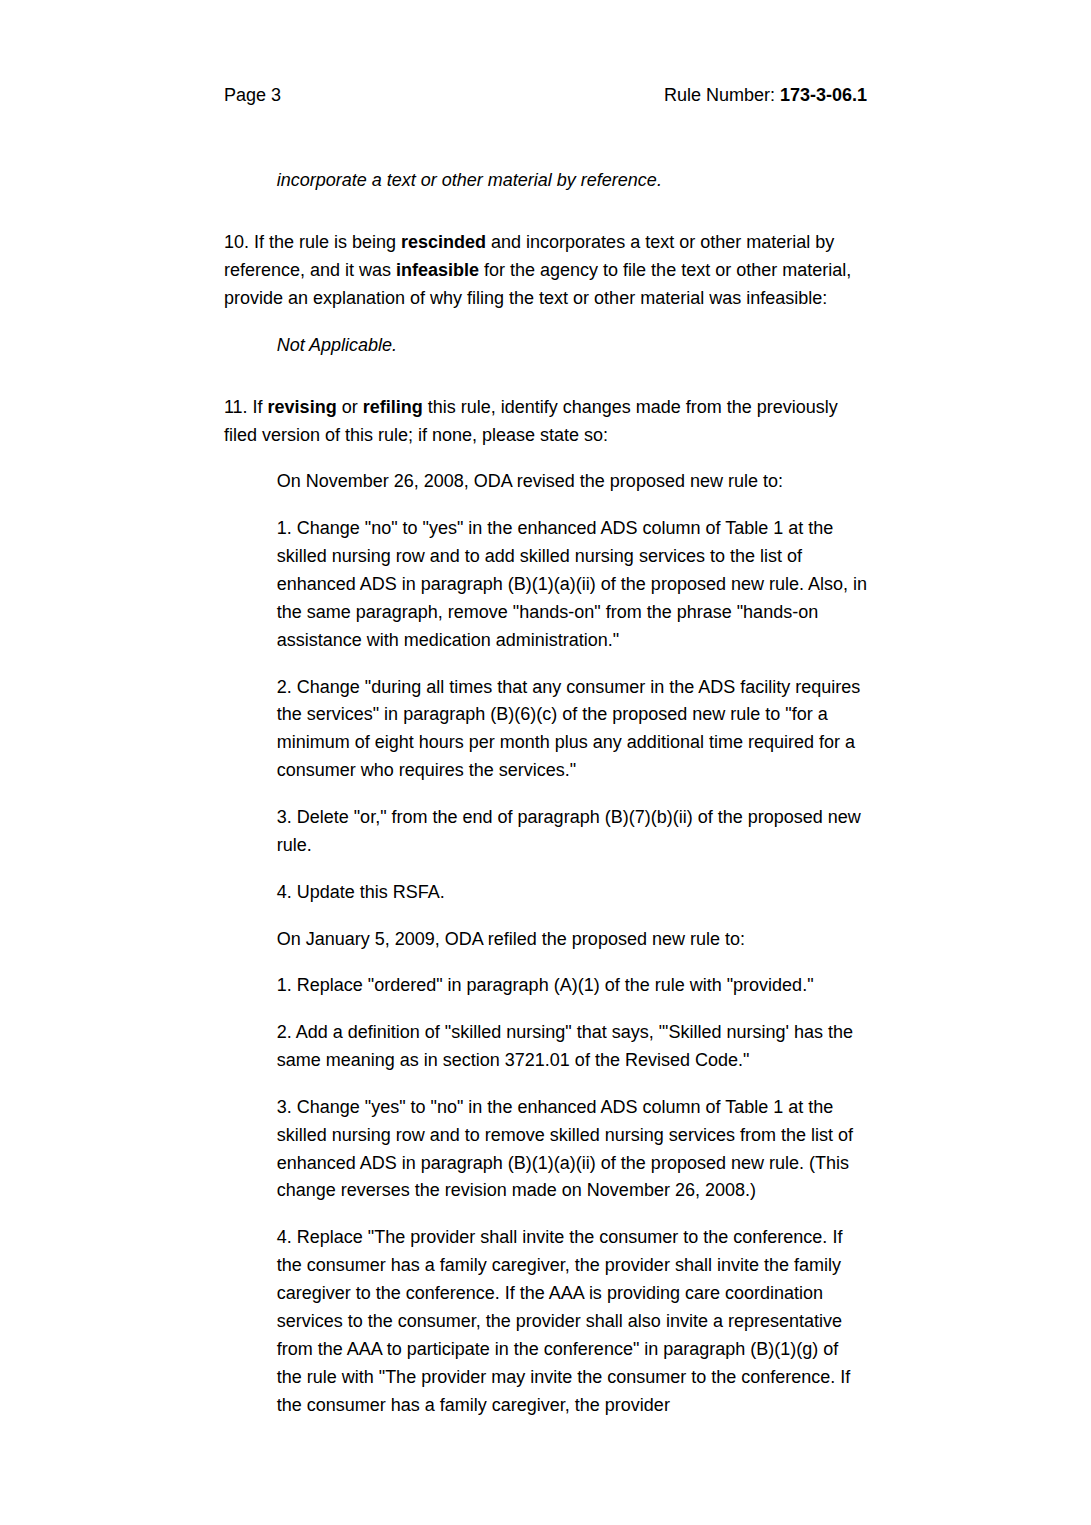Page 3
Rule Number: 173-3-06.1
incorporate a text or other material by reference.
10. If the rule is being rescinded and incorporates a text or other material by reference, and it was infeasible for the agency to file the text or other material, provide an explanation of why filing the text or other material was infeasible:
Not Applicable.
11. If revising or refiling this rule, identify changes made from the previously filed version of this rule; if none, please state so:
On November 26, 2008, ODA revised the proposed new rule to:
1. Change "no" to "yes" in the enhanced ADS column of Table 1 at the skilled nursing row and to add skilled nursing services to the list of enhanced ADS in paragraph (B)(1)(a)(ii) of the proposed new rule. Also, in the same paragraph, remove "hands-on" from the phrase "hands-on assistance with medication administration."
2. Change "during all times that any consumer in the ADS facility requires the services" in paragraph (B)(6)(c) of the proposed new rule to "for a minimum of eight hours per month plus any additional time required for a consumer who requires the services."
3. Delete "or," from the end of paragraph (B)(7)(b)(ii) of the proposed new rule.
4. Update this RSFA.
On January 5, 2009, ODA refiled the proposed new rule to:
1. Replace "ordered" in paragraph (A)(1) of the rule with "provided."
2. Add a definition of "skilled nursing" that says, "'Skilled nursing' has the same meaning as in section 3721.01 of the Revised Code."
3. Change "yes" to "no" in the enhanced ADS column of Table 1 at the skilled nursing row and to remove skilled nursing services from the list of enhanced ADS in paragraph (B)(1)(a)(ii) of the proposed new rule. (This change reverses the revision made on November 26, 2008.)
4. Replace "The provider shall invite the consumer to the conference. If the consumer has a family caregiver, the provider shall invite the family caregiver to the conference. If the AAA is providing care coordination services to the consumer, the provider shall also invite a representative from the AAA to participate in the conference" in paragraph (B)(1)(g) of the rule with "The provider may invite the consumer to the conference. If the consumer has a family caregiver, the provider